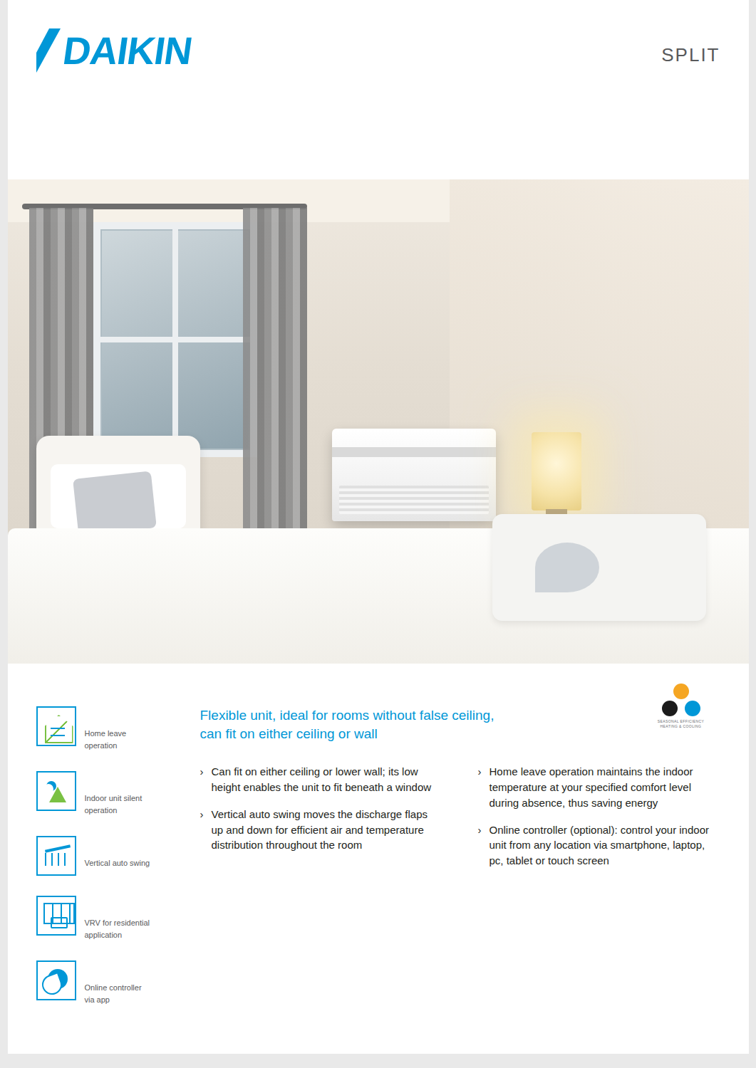DAIKIN
SPLIT
Flexi type unit
FLXS-B(9)
Seasonal efficiency
Heating & Cooling
Home leave
operation
Indoor unit silent
operation
Vertical auto swing
VRV for residential
application
Online controller
via app
Flexible unit, ideal for rooms without false ceiling, can fit on either ceiling or wall
Can fit on either ceiling or lower wall; its low height enables the unit to fit beneath a window
Vertical auto swing moves the discharge flaps up and down for efficient air and temperature distribution throughout the room
Home leave operation maintains the indoor temperature at your specified comfort level during absence, thus saving energy
Online controller (optional): control your indoor unit from any location via smartphone, laptop, pc, tablet or touch screen